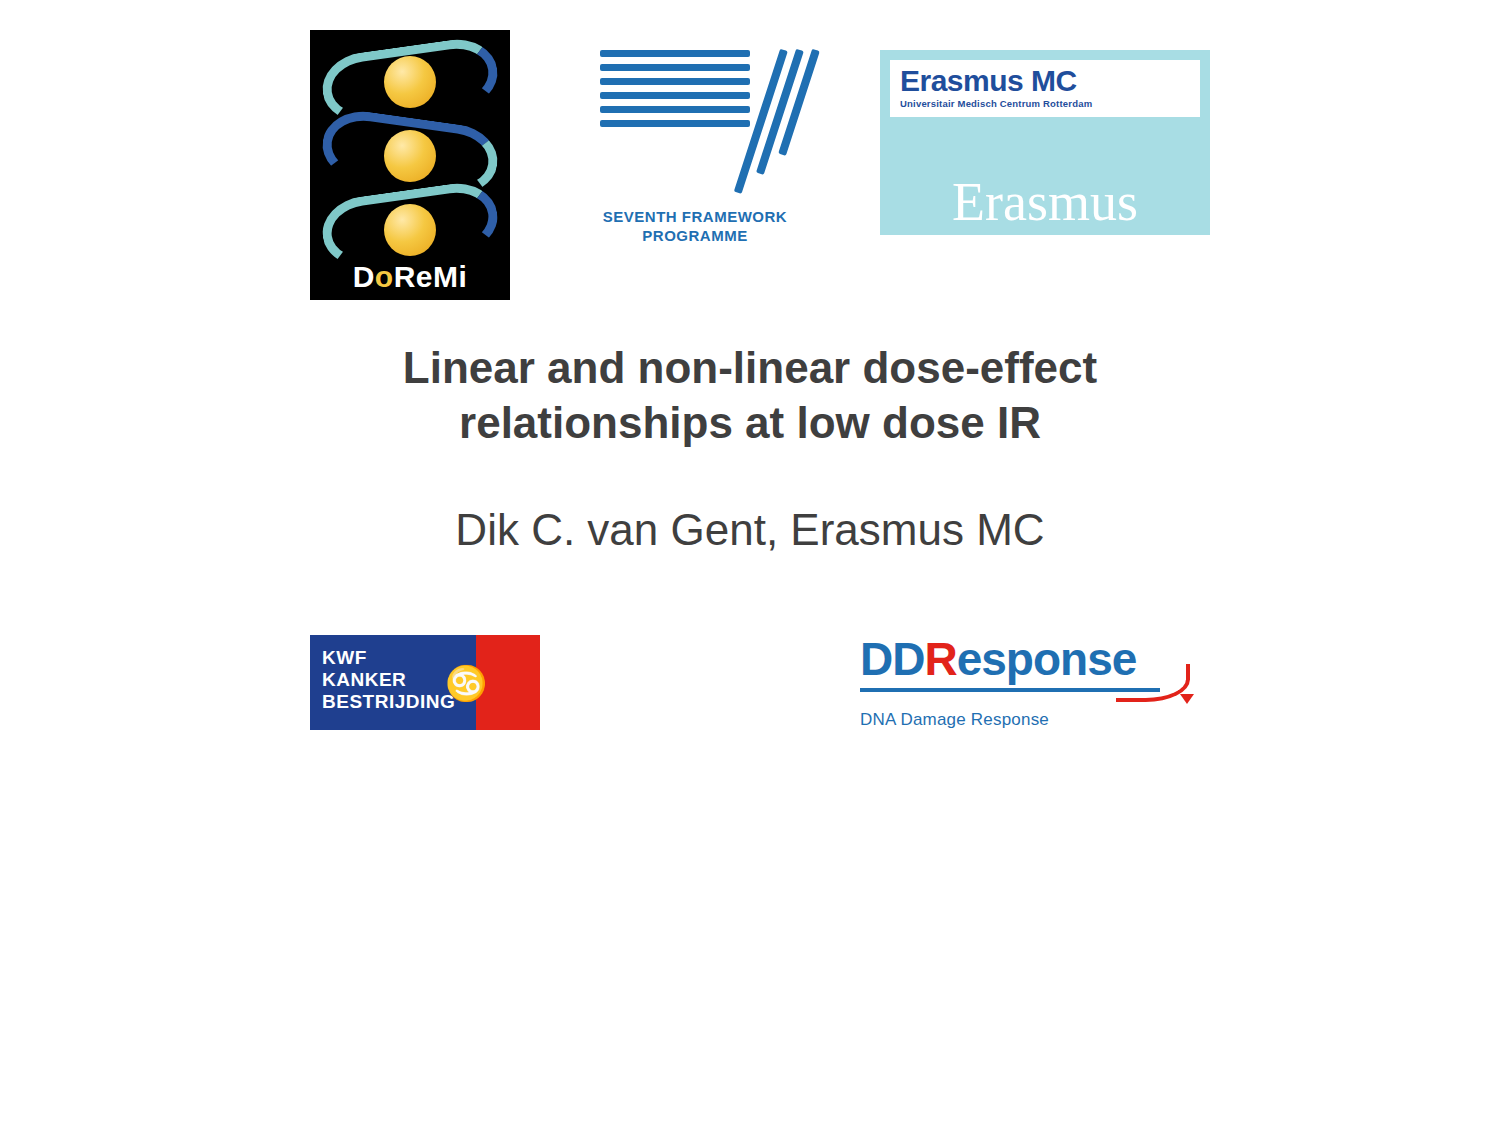Do ReMi
Seventh Framework
Programme
Erasmus MC
Universitair Medisch Centrum Rotterdam
Erasmus
Linear and non-linear dose-effect
relationships at low dose IR
Dik C. van Gent, Erasmus MC
KWF
KANKER
BESTRIJDING
♋
DDResponse
DNA Damage Response